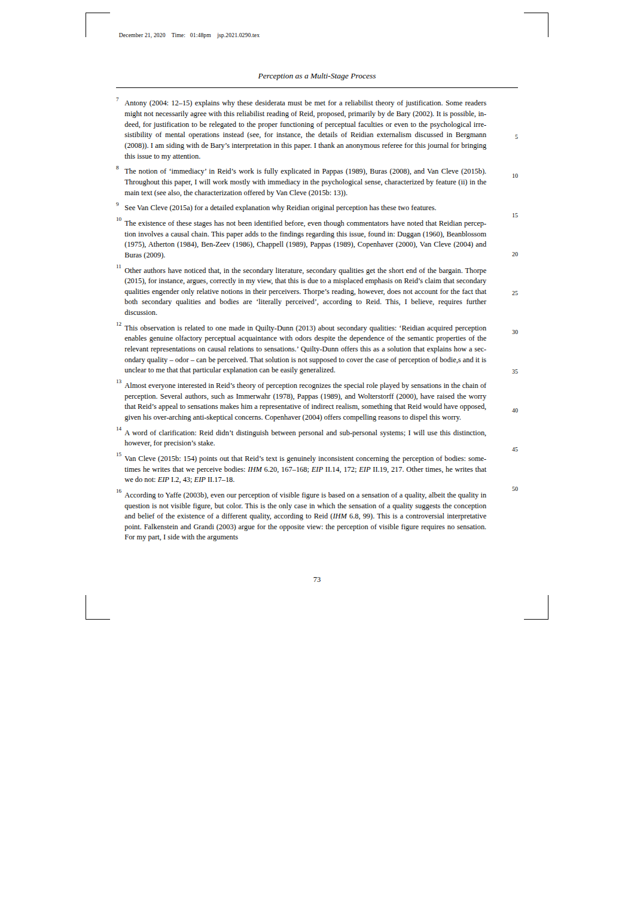December 21, 2020 Time: 01:48pm jsp.2021.0290.tex
Perception as a Multi-Stage Process
5 10 15 20 25 30 35 40 45 50
Antony (2004: 12–15) explains why these desiderata must be met for a reliabilist theory of justification. Some readers might not necessarily agree with this reliabilist reading of Reid, proposed, primarily by de Bary (2002). It is possible, indeed, for justification to be relegated to the proper functioning of perceptual faculties or even to the psychological irresistibility of mental operations instead (see, for instance, the details of Reidian externalism discussed in Bergmann (2008)). I am siding with de Bary’s interpretation in this paper. I thank an anonymous referee for this journal for bringing this issue to my attention.
The notion of ‘immediacy’ in Reid’s work is fully explicated in Pappas (1989), Buras (2008), and Van Cleve (2015b). Throughout this paper, I will work mostly with immediacy in the psychological sense, characterized by feature (ii) in the main text (see also, the characterization offered by Van Cleve (2015b: 13)).
See Van Cleve (2015a) for a detailed explanation why Reidian original perception has these two features.
The existence of these stages has not been identified before, even though commentators have noted that Reidian perception involves a causal chain. This paper adds to the findings regarding this issue, found in: Duggan (1960), Beanblossom (1975), Atherton (1984), Ben-Zeev (1986), Chappell (1989), Pappas (1989), Copenhaver (2000), Van Cleve (2004) and Buras (2009).
Other authors have noticed that, in the secondary literature, secondary qualities get the short end of the bargain. Thorpe (2015), for instance, argues, correctly in my view, that this is due to a misplaced emphasis on Reid’s claim that secondary qualities engender only relative notions in their perceivers. Thorpe’s reading, however, does not account for the fact that both secondary qualities and bodies are ‘literally perceived’, according to Reid. This, I believe, requires further discussion.
This observation is related to one made in Quilty-Dunn (2013) about secondary qualities: ‘Reidian acquired perception enables genuine olfactory perceptual acquaintance with odors despite the dependence of the semantic properties of the relevant representations on causal relations to sensations.’ Quilty-Dunn offers this as a solution that explains how a secondary quality – odor – can be perceived. That solution is not supposed to cover the case of perception of bodie,s and it is unclear to me that that particular explanation can be easily generalized.
Almost everyone interested in Reid’s theory of perception recognizes the special role played by sensations in the chain of perception. Several authors, such as Immerwahr (1978), Pappas (1989), and Wolterstorff (2000), have raised the worry that Reid’s appeal to sensations makes him a representative of indirect realism, something that Reid would have opposed, given his over-arching anti-skeptical concerns. Copenhaver (2004) offers compelling reasons to dispel this worry.
A word of clarification: Reid didn’t distinguish between personal and sub-personal systems; I will use this distinction, however, for precision’s stake.
Van Cleve (2015b: 154) points out that Reid’s text is genuinely inconsistent concerning the perception of bodies: sometimes he writes that we perceive bodies: IHM 6.20, 167–168; EIP II.14, 172; EIP II.19, 217. Other times, he writes that we do not: EIP I.2, 43; EIP II.17–18.
According to Yaffe (2003b), even our perception of visible figure is based on a sensation of a quality, albeit the quality in question is not visible figure, but color. This is the only case in which the sensation of a quality suggests the conception and belief of the existence of a different quality, according to Reid (IHM 6.8, 99). This is a controversial interpretative point. Falkenstein and Grandi (2003) argue for the opposite view: the perception of visible figure requires no sensation. For my part, I side with the arguments
73